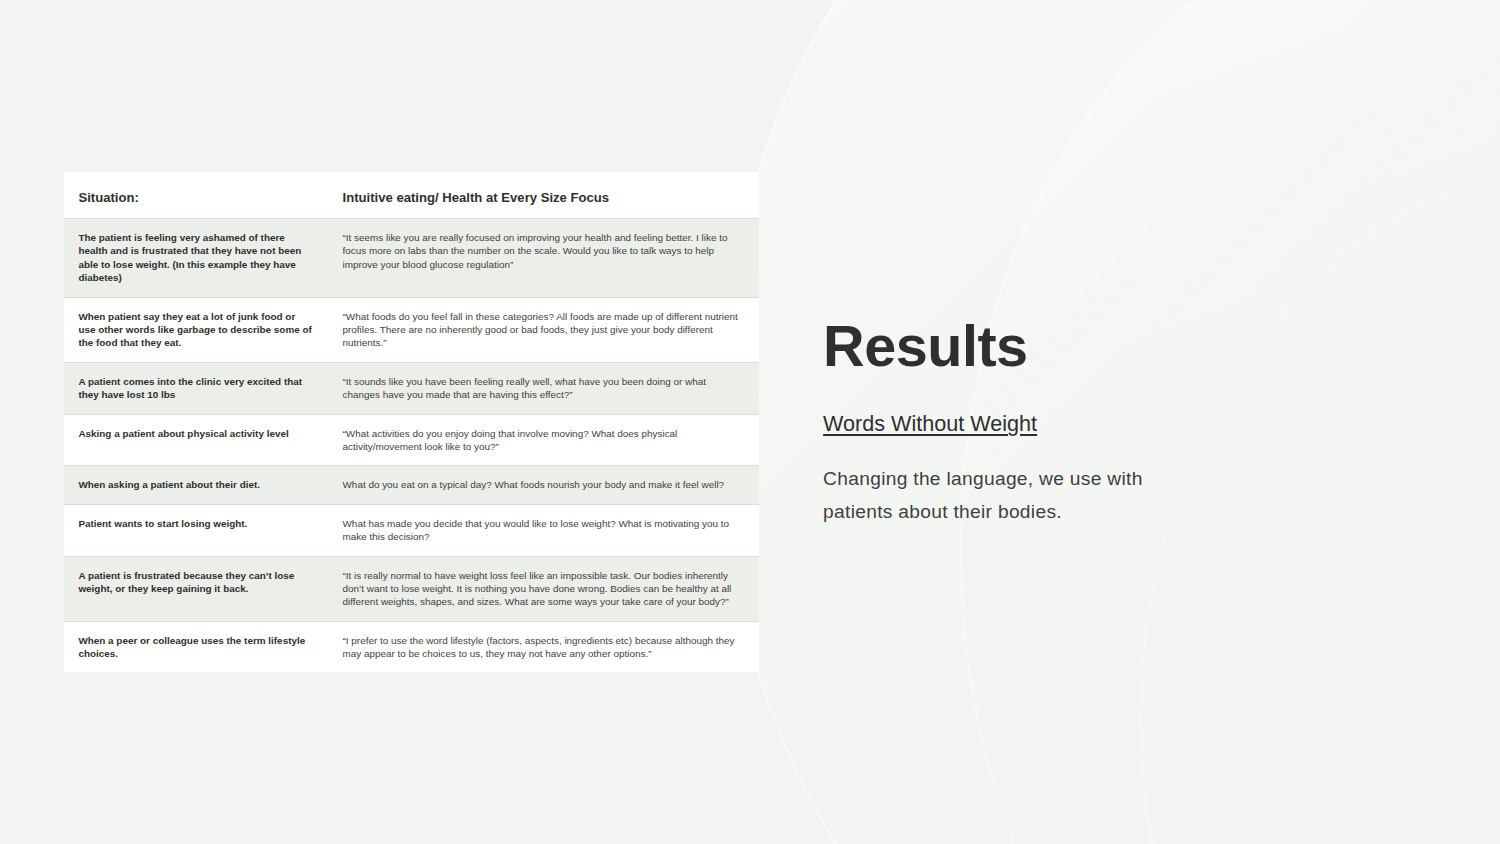| Situation: | Intuitive eating/ Health at Every Size Focus |
| --- | --- |
| The patient is feeling very ashamed of there health and is frustrated that they have not been able to lose weight. (In this example they have diabetes) | “It seems like you are really focused on improving your health and feeling better. I like to focus more on labs than the number on the scale. Would you like to talk ways to help improve your blood glucose regulation” |
| When patient say they eat a lot of junk food or use other words like garbage to describe some of the food that they eat. | “What foods do you feel fall in these categories? All foods are made up of different nutrient profiles. There are no inherently good or bad foods, they just give your body different nutrients.” |
| A patient comes into the clinic very excited that they have lost 10 lbs | “It sounds like you have been feeling really well, what have you been doing or what changes have you made that are having this effect?” |
| Asking a patient about physical activity level | “What activities do you enjoy doing that involve moving? What does physical activity/movement look like to you?” |
| When asking a patient about their diet. | What do you eat on a typical day? What foods nourish your body and make it feel well? |
| Patient wants to start losing weight. | What has made you decide that you would like to lose weight? What is motivating you to make this decision? |
| A patient is frustrated because they can’t lose weight, or they keep gaining it back. | “It is really normal to have weight loss feel like an impossible task. Our bodies inherently don’t want to lose weight. It is nothing you have done wrong. Bodies can be healthy at all different weights, shapes, and sizes. What are some ways your take care of your body?” |
| When a peer or colleague uses the term lifestyle choices. | “I prefer to use the word lifestyle (factors, aspects, ingredients etc) because although they may appear to be choices to us, they may not have any other options.” |
Results
Words Without Weight
Changing the language, we use with patients about their bodies.